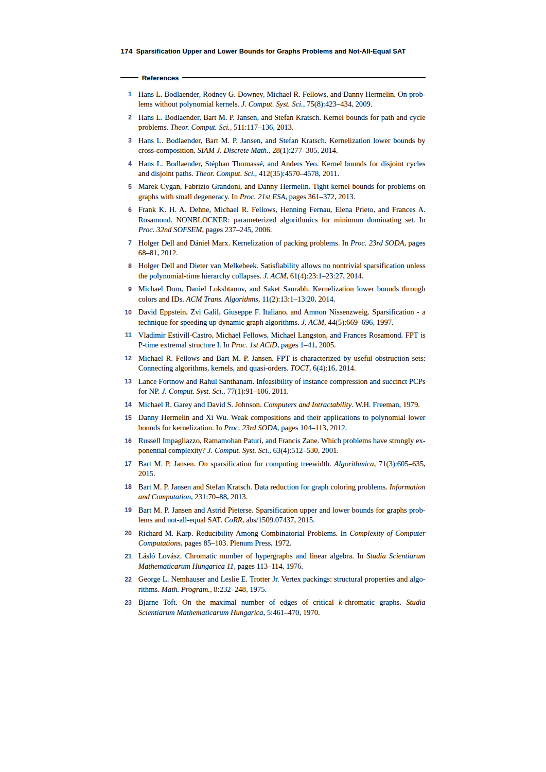174 Sparsification Upper and Lower Bounds for Graphs Problems and Not-All-Equal SAT
References
Hans L. Bodlaender, Rodney G. Downey, Michael R. Fellows, and Danny Hermelin. On problems without polynomial kernels. J. Comput. Syst. Sci., 75(8):423–434, 2009.
Hans L. Bodlaender, Bart M. P. Jansen, and Stefan Kratsch. Kernel bounds for path and cycle problems. Theor. Comput. Sci., 511:117–136, 2013.
Hans L. Bodlaender, Bart M. P. Jansen, and Stefan Kratsch. Kernelization lower bounds by cross-composition. SIAM J. Discrete Math., 28(1):277–305, 2014.
Hans L. Bodlaender, Stéphan Thomassé, and Anders Yeo. Kernel bounds for disjoint cycles and disjoint paths. Theor. Comput. Sci., 412(35):4570–4578, 2011.
Marek Cygan, Fabrizio Grandoni, and Danny Hermelin. Tight kernel bounds for problems on graphs with small degeneracy. In Proc. 21st ESA, pages 361–372, 2013.
Frank K. H. A. Dehne, Michael R. Fellows, Henning Fernau, Elena Prieto, and Frances A. Rosamond. NONBLOCKER: parameterized algorithmics for minimum dominating set. In Proc. 32nd SOFSEM, pages 237–245, 2006.
Holger Dell and Dániel Marx. Kernelization of packing problems. In Proc. 23rd SODA, pages 68–81, 2012.
Holger Dell and Dieter van Melkebeek. Satisfiability allows no nontrivial sparsification unless the polynomial-time hierarchy collapses. J. ACM, 61(4):23:1–23:27, 2014.
Michael Dom, Daniel Lokshtanov, and Saket Saurabh. Kernelization lower bounds through colors and IDs. ACM Trans. Algorithms, 11(2):13:1–13:20, 2014.
David Eppstein, Zvi Galil, Giuseppe F. Italiano, and Amnon Nissenzweig. Sparsification - a technique for speeding up dynamic graph algorithms. J. ACM, 44(5):669–696, 1997.
Vladimir Estivill-Castro, Michael Fellows, Michael Langston, and Frances Rosamond. FPT is P-time extremal structure I. In Proc. 1st ACiD, pages 1–41, 2005.
Michael R. Fellows and Bart M. P. Jansen. FPT is characterized by useful obstruction sets: Connecting algorithms, kernels, and quasi-orders. TOCT, 6(4):16, 2014.
Lance Fortnow and Rahul Santhanam. Infeasibility of instance compression and succinct PCPs for NP. J. Comput. Syst. Sci., 77(1):91–106, 2011.
Michael R. Garey and David S. Johnson. Computers and Intractability. W.H. Freeman, 1979.
Danny Hermelin and Xi Wu. Weak compositions and their applications to polynomial lower bounds for kernelization. In Proc. 23rd SODA, pages 104–113, 2012.
Russell Impagliazzo, Ramamohan Paturi, and Francis Zane. Which problems have strongly exponential complexity? J. Comput. Syst. Sci., 63(4):512–530, 2001.
Bart M. P. Jansen. On sparsification for computing treewidth. Algorithmica, 71(3):605–635, 2015.
Bart M. P. Jansen and Stefan Kratsch. Data reduction for graph coloring problems. Information and Computation, 231:70–88, 2013.
Bart M. P. Jansen and Astrid Pieterse. Sparsification upper and lower bounds for graphs problems and not-all-equal SAT. CoRR, abs/1509.07437, 2015.
Richard M. Karp. Reducibility Among Combinatorial Problems. In Complexity of Computer Computations, pages 85–103. Plenum Press, 1972.
Lásló Lovász. Chromatic number of hypergraphs and linear algebra. In Studia Scientiarum Mathematicarum Hungarica 11, pages 113–114, 1976.
George L. Nemhauser and Leslie E. Trotter Jr. Vertex packings: structural properties and algorithms. Math. Program., 8:232–248, 1975.
Bjarne Toft. On the maximal number of edges of critical k-chromatic graphs. Studia Scientiarum Mathematicarum Hungarica, 5:461–470, 1970.